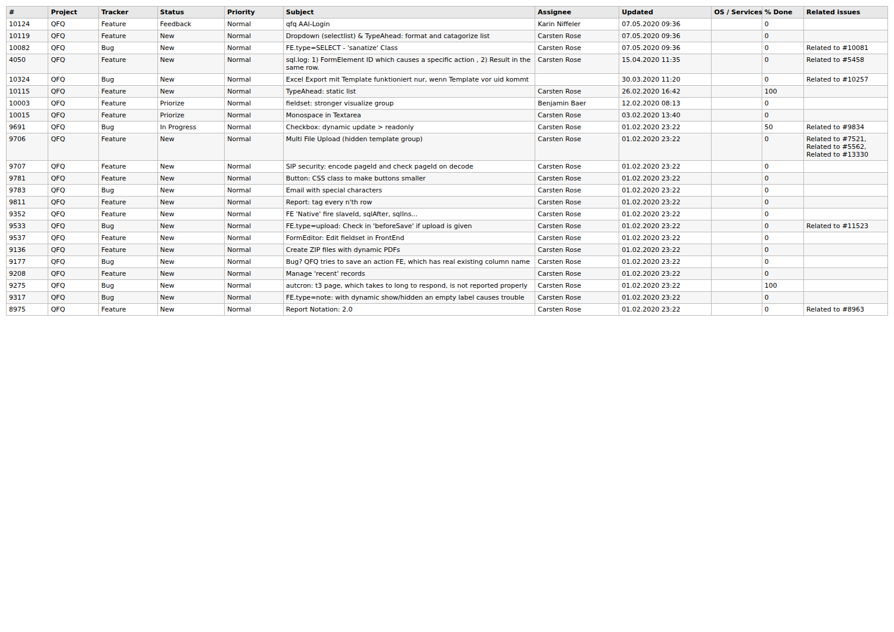| # | Project | Tracker | Status | Priority | Subject | Assignee | Updated | OS / Services | % Done | Related issues |
| --- | --- | --- | --- | --- | --- | --- | --- | --- | --- | --- |
| 10124 | QFQ | Feature | Feedback | Normal | qfq AAI-Login | Karin Niffeler | 07.05.2020 09:36 | | 0 | |
| 10119 | QFQ | Feature | New | Normal | Dropdown (selectlist) & TypeAhead: format and catagorize list | Carsten Rose | 07.05.2020 09:36 | | 0 | |
| 10082 | QFQ | Bug | New | Normal | FE.type=SELECT - 'sanatize' Class | Carsten Rose | 07.05.2020 09:36 | | 0 | Related to #10081 |
| 4050 | QFQ | Feature | New | Normal | sql.log: 1) FormElement ID which causes a specific action , 2) Result in the same row. | Carsten Rose | 15.04.2020 11:35 | | 0 | Related to #5458 |
| 10324 | QFQ | Bug | New | Normal | Excel Export mit Template funktioniert nur, wenn Template vor uid kommt | | 30.03.2020 11:20 | | 0 | Related to #10257 |
| 10115 | QFQ | Feature | New | Normal | TypeAhead: static list | Carsten Rose | 26.02.2020 16:42 | | 100 | |
| 10003 | QFQ | Feature | Priorize | Normal | fieldset: stronger visualize group | Benjamin Baer | 12.02.2020 08:13 | | 0 | |
| 10015 | QFQ | Feature | Priorize | Normal | Monospace in Textarea | Carsten Rose | 03.02.2020 13:40 | | 0 | |
| 9691 | QFQ | Bug | In Progress | Normal | Checkbox: dynamic update > readonly | Carsten Rose | 01.02.2020 23:22 | | 50 | Related to #9834 |
| 9706 | QFQ | Feature | New | Normal | Multi File Upload (hidden template group) | Carsten Rose | 01.02.2020 23:22 | | 0 | Related to #7521, Related to #5562, Related to #13330 |
| 9707 | QFQ | Feature | New | Normal | SIP security: encode pageId and check pageId on decode | Carsten Rose | 01.02.2020 23:22 | | 0 | |
| 9781 | QFQ | Feature | New | Normal | Button: CSS class to make buttons smaller | Carsten Rose | 01.02.2020 23:22 | | 0 | |
| 9783 | QFQ | Bug | New | Normal | Email with special characters | Carsten Rose | 01.02.2020 23:22 | | 0 | |
| 9811 | QFQ | Feature | New | Normal | Report: tag every n'th row | Carsten Rose | 01.02.2020 23:22 | | 0 | |
| 9352 | QFQ | Feature | New | Normal | FE 'Native' fire slaveId, sqlAfter, sqlIns... | Carsten Rose | 01.02.2020 23:22 | | 0 | |
| 9533 | QFQ | Bug | New | Normal | FE.type=upload: Check in 'beforeSave' if upload is given | Carsten Rose | 01.02.2020 23:22 | | 0 | Related to #11523 |
| 9537 | QFQ | Feature | New | Normal | FormEditor: Edit fieldset in FrontEnd | Carsten Rose | 01.02.2020 23:22 | | 0 | |
| 9136 | QFQ | Feature | New | Normal | Create ZIP files with dynamic PDFs | Carsten Rose | 01.02.2020 23:22 | | 0 | |
| 9177 | QFQ | Bug | New | Normal | Bug? QFQ tries to save an action FE, which has real existing column name | Carsten Rose | 01.02.2020 23:22 | | 0 | |
| 9208 | QFQ | Feature | New | Normal | Manage 'recent' records | Carsten Rose | 01.02.2020 23:22 | | 0 | |
| 9275 | QFQ | Bug | New | Normal | autcron: t3 page, which takes to long to respond, is not reported properly | Carsten Rose | 01.02.2020 23:22 | | 100 | |
| 9317 | QFQ | Bug | New | Normal | FE.type=note: with dynamic show/hidden an empty label causes trouble | Carsten Rose | 01.02.2020 23:22 | | 0 | |
| 8975 | QFQ | Feature | New | Normal | Report Notation: 2.0 | Carsten Rose | 01.02.2020 23:22 | | 0 | Related to #8963 |